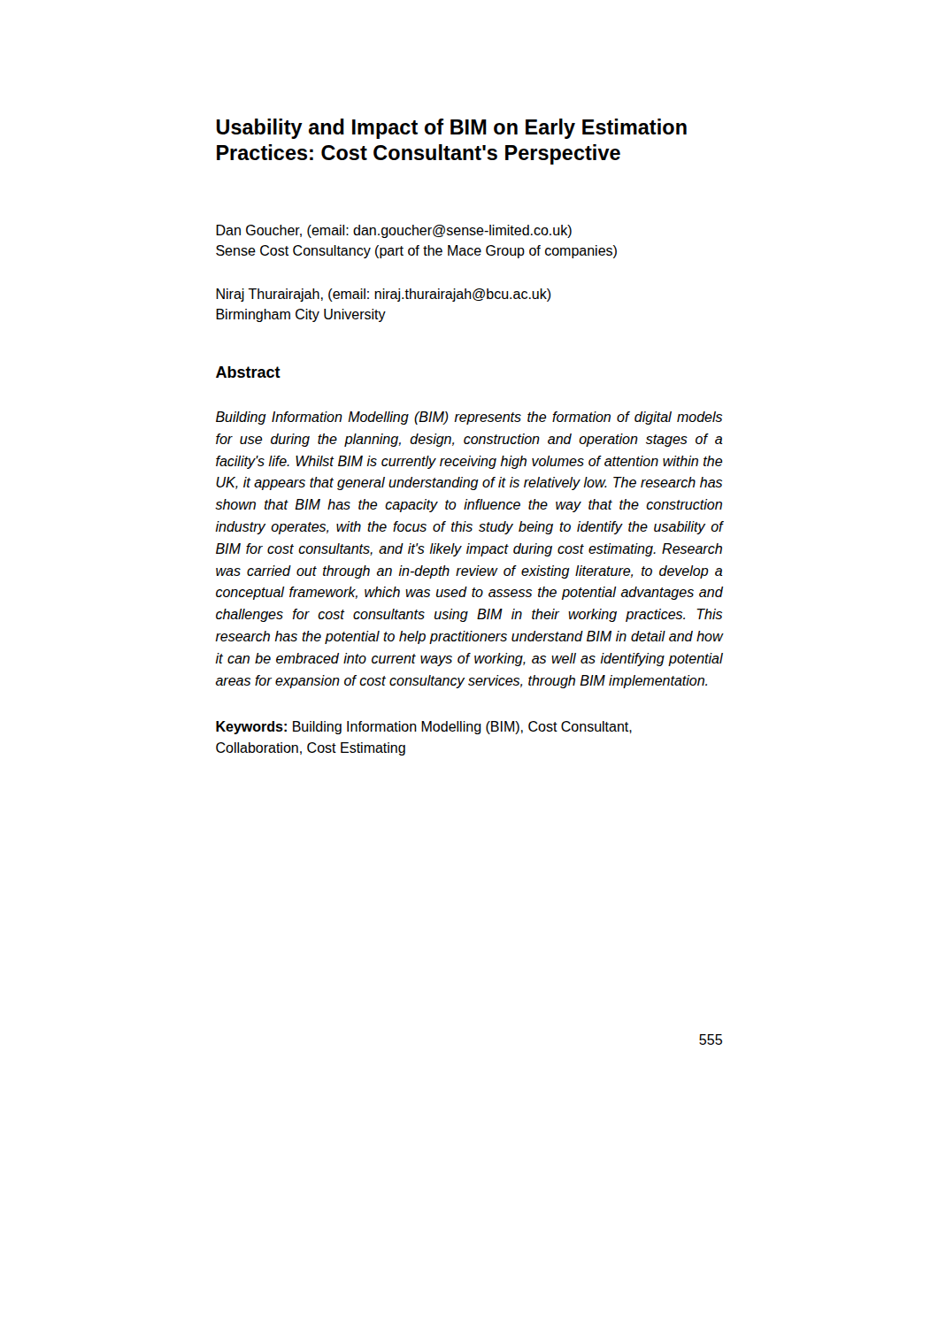Usability and Impact of BIM on Early Estimation Practices: Cost Consultant's Perspective
Dan Goucher, (email: dan.goucher@sense-limited.co.uk)
Sense Cost Consultancy (part of the Mace Group of companies)
Niraj Thurairajah, (email: niraj.thurairajah@bcu.ac.uk)
Birmingham City University
Abstract
Building Information Modelling (BIM) represents the formation of digital models for use during the planning, design, construction and operation stages of a facility's life. Whilst BIM is currently receiving high volumes of attention within the UK, it appears that general understanding of it is relatively low. The research has shown that BIM has the capacity to influence the way that the construction industry operates, with the focus of this study being to identify the usability of BIM for cost consultants, and it's likely impact during cost estimating. Research was carried out through an in-depth review of existing literature, to develop a conceptual framework, which was used to assess the potential advantages and challenges for cost consultants using BIM in their working practices. This research has the potential to help practitioners understand BIM in detail and how it can be embraced into current ways of working, as well as identifying potential areas for expansion of cost consultancy services, through BIM implementation.
Keywords: Building Information Modelling (BIM), Cost Consultant, Collaboration, Cost Estimating
555